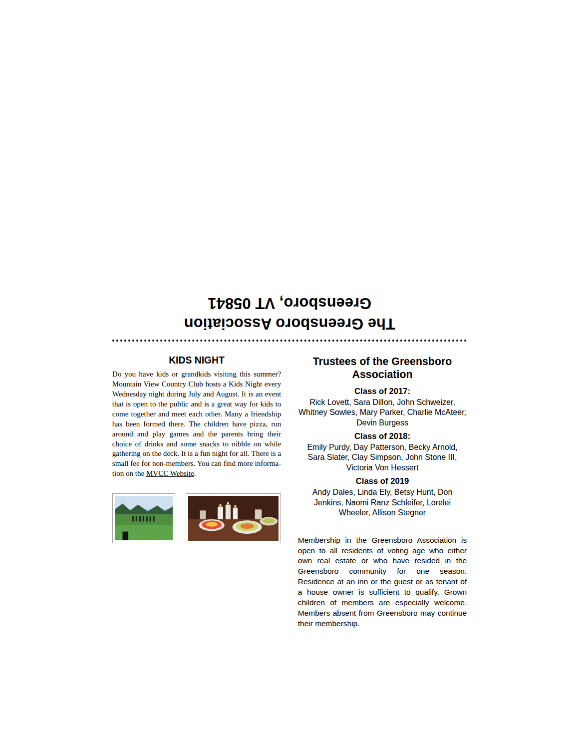The Greensboro Association
Greensboro, VT 05841
KIDS NIGHT
Do you have kids or grandkids visiting this summer? Mountain View Country Club hosts a Kids Night every Wednesday night during July and August. It is an event that is open to the public and is a great way for kids to come together and meet each other. Many a friendship has been formed there. The children have pizza, run around and play games and the parents bring their choice of drinks and some snacks to nibble on while gathering on the deck. It is a fun night for all. There is a small fee for non-members. You can find more information on the MVCC Website.
Trustees of the Greensboro Association
Class of 2017:
Rick Lovett, Sara Dillon, John Schweizer, Whitney Sowles, Mary Parker, Charlie McAteer, Devin Burgess
Class of 2018:
Emily Purdy, Day Patterson, Becky Arnold, Sara Slater, Clay Simpson, John Stone III, Victoria Von Hessert
Class of 2019
Andy Dales, Linda Ely, Betsy Hunt, Don Jenkins, Naomi Ranz Schleifer, Lorelei Wheeler, Allison Stegner
Membership in the Greensboro Association is open to all residents of voting age who either own real estate or who have resided in the Greensboro community for one season. Residence at an inn or the guest or as tenant of a house owner is sufficient to qualify. Grown children of members are especially welcome. Members absent from Greensboro may continue their membership.